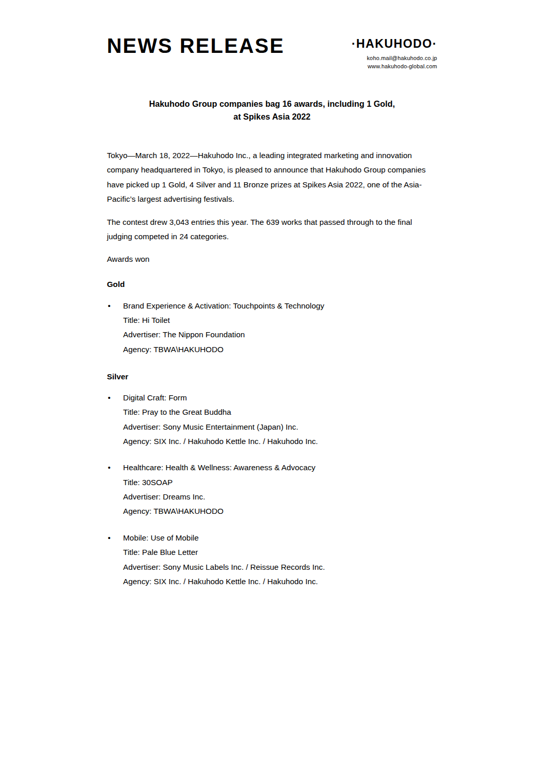NEWS RELEASE
·HAKUHODO·
koho.mail@hakuhodo.co.jp
www.hakuhodo-global.com
Hakuhodo Group companies bag 16 awards, including 1 Gold,
at Spikes Asia 2022
Tokyo—March 18, 2022—Hakuhodo Inc., a leading integrated marketing and innovation company headquartered in Tokyo, is pleased to announce that Hakuhodo Group companies have picked up 1 Gold, 4 Silver and 11 Bronze prizes at Spikes Asia 2022, one of the Asia-Pacific’s largest advertising festivals.
The contest drew 3,043 entries this year. The 639 works that passed through to the final judging competed in 24 categories.
Awards won
Gold
Brand Experience & Activation: Touchpoints & Technology Title: Hi Toilet Advertiser: The Nippon Foundation Agency: TBWA\HAKUHODO
Silver
Digital Craft: Form Title: Pray to the Great Buddha Advertiser: Sony Music Entertainment (Japan) Inc. Agency: SIX Inc. / Hakuhodo Kettle Inc. / Hakuhodo Inc.
Healthcare: Health & Wellness: Awareness & Advocacy Title: 30SOAP Advertiser: Dreams Inc. Agency: TBWA\HAKUHODO
Mobile: Use of Mobile Title: Pale Blue Letter Advertiser: Sony Music Labels Inc. / Reissue Records Inc. Agency: SIX Inc. / Hakuhodo Kettle Inc. / Hakuhodo Inc.